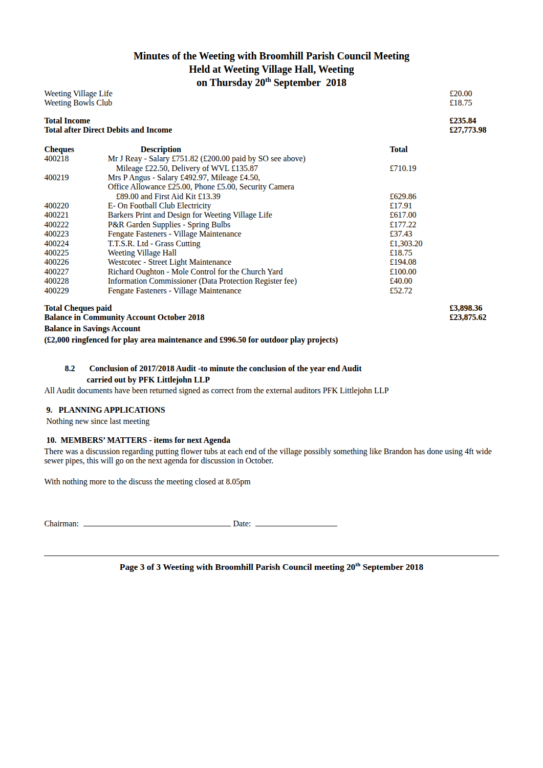Minutes of the Weeting with Broomhill Parish Council Meeting
Held at Weeting Village Hall, Weeting
on Thursday 20th September 2018
Weeting Village Life £20.00
Weeting Bowls Club £18.75
Total Income £235.84
Total after Direct Debits and Income £27,773.98
| Cheques | Description | Total |
| --- | --- | --- |
| 400218 | Mr J Reay - Salary £751.82 (£200.00 paid by SO see above) | |
| | Mileage £22.50, Delivery of WVL £135.87 | £710.19 |
| 400219 | Mrs P Angus - Salary £492.97, Mileage £4.50, | |
| | Office Allowance £25.00, Phone £5.00, Security Camera | |
| | £89.00 and First Aid Kit £13.39 | £629.86 |
| 400220 | E- On Football Club Electricity | £17.91 |
| 400221 | Barkers Print and Design for Weeting Village Life | £617.00 |
| 400222 | P&R Garden Supplies - Spring Bulbs | £177.22 |
| 400223 | Fengate Fasteners - Village Maintenance | £37.43 |
| 400224 | T.T.S.R. Ltd - Grass Cutting | £1,303.20 |
| 400225 | Weeting Village Hall | £18.75 |
| 400226 | Westcotec - Street Light Maintenance | £194.08 |
| 400227 | Richard Oughton - Mole Control for the Church Yard | £100.00 |
| 400228 | Information Commissioner (Data Protection Register fee) | £40.00 |
| 400229 | Fengate Fasteners - Village Maintenance | £52.72 |
Total Cheques paid £3,898.36
Balance in Community Account October 2018 £23,875.62
Balance in Savings Account
(£2,000 ringfenced for play area maintenance and £996.50 for outdoor play projects)
8.2 Conclusion of 2017/2018 Audit -to minute the conclusion of the year end Audit
carried out by PFK Littlejohn LLP
All Audit documents have been returned signed as correct from the external auditors PFK Littlejohn LLP
9. PLANNING APPLICATIONS
Nothing new since last meeting
10. MEMBERS’ MATTERS - items for next Agenda
There was a discussion regarding putting flower tubs at each end of the village possibly something like Brandon has done using 4ft wide sewer pipes, this will go on the next agenda for discussion in October.
With nothing more to the discuss the meeting closed at 8.05pm
Chairman: Date:
Page 3 of 3 Weeting with Broomhill Parish Council meeting 20th September 2018